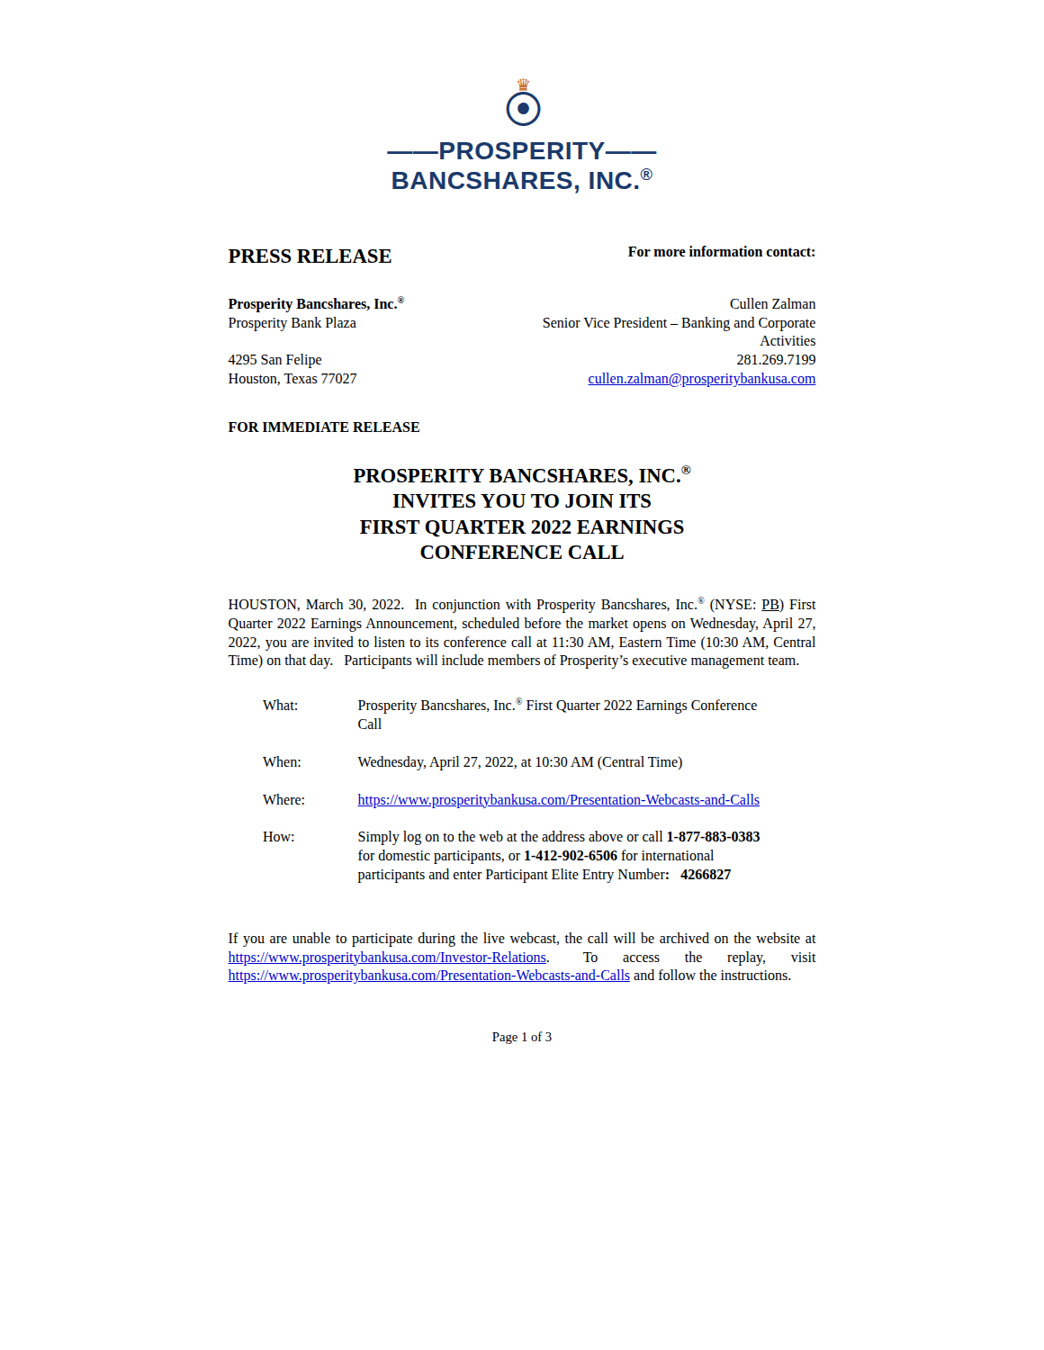♛ ⦿
——PROSPERITY—— BANCSHARES, INC.®
| PRESS RELEASE | For more information contact: |
| Prosperity Bancshares, Inc. ® | Cullen Zalman |
| Prosperity Bank Plaza | Senior Vice President – Banking and Corporate Activities |
| 4295 San Felipe | 281.269.7199 |
| Houston, Texas 77027 | cullen.zalman@prosperitybankusa.com |
FOR IMMEDIATE RELEASE
PROSPERITY BANCSHARES, INC.®
INVITES YOU TO JOIN ITS
FIRST QUARTER 2022 EARNINGS
CONFERENCE CALL
HOUSTON, March 30, 2022. In conjunction with Prosperity Bancshares, Inc.® (NYSE: PB) First Quarter 2022 Earnings Announcement, scheduled before the market opens on Wednesday, April 27, 2022, you are invited to listen to its conference call at 11:30 AM, Eastern Time (10:30 AM, Central Time) on that day. Participants will include members of Prosperity’s executive management team.
| What: | Prosperity Bancshares, Inc. ® First Quarter 2022 Earnings Conference Call |
| When: | Wednesday, April 27, 2022, at 10:30 AM (Central Time) |
| Where: | https://www.prosperitybankusa.com/Presentation-Webcasts-and-Calls |
| How: | Simply log on to the web at the address above or call 1-877-883-0383 for domestic participants, or 1-412-902-6506 for international participants and enter Participant Elite Entry Number : 4266827 |
If you are unable to participate during the live webcast, the call will be archived on the website at https://www.prosperitybankusa.com/Investor-Relations. To access the replay, visit https://www.prosperitybankusa.com/Presentation-Webcasts-and-Calls and follow the instructions.
Page 1 of 3